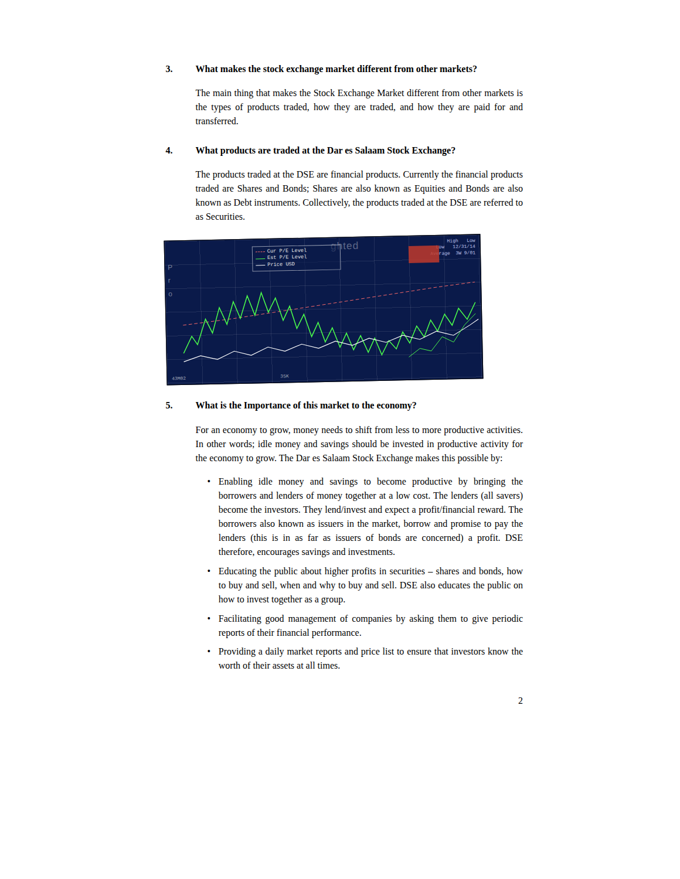3. What makes the stock exchange market different from other markets?
The main thing that makes the Stock Exchange Market different from other markets is the types of products traded, how they are traded, and how they are paid for and transferred.
4. What products are traded at the Dar es Salaam Stock Exchange?
The products traded at the DSE are financial products. Currently the financial products traded are Shares and Bonds; Shares are also known as Equities and Bonds are also known as Debt instruments. Collectively, the products traded at the DSE are referred to as Securities.
ghted
P
r
o
Cur P/E Level
Est P/E Level
Price USD
High Low
Low 12/31/14
Average 3W 9/01
43M02 35K
5. What is the Importance of this market to the economy?
For an economy to grow, money needs to shift from less to more productive activities. In other words; idle money and savings should be invested in productive activity for the economy to grow. The Dar es Salaam Stock Exchange makes this possible by:
Enabling idle money and savings to become productive by bringing the borrowers and lenders of money together at a low cost. The lenders (all savers) become the investors. They lend/invest and expect a profit/financial reward. The borrowers also known as issuers in the market, borrow and promise to pay the lenders (this is in as far as issuers of bonds are concerned) a profit. DSE therefore, encourages savings and investments.
Educating the public about higher profits in securities – shares and bonds, how to buy and sell, when and why to buy and sell. DSE also educates the public on how to invest together as a group.
Facilitating good management of companies by asking them to give periodic reports of their financial performance.
Providing a daily market reports and price list to ensure that investors know the worth of their assets at all times.
2